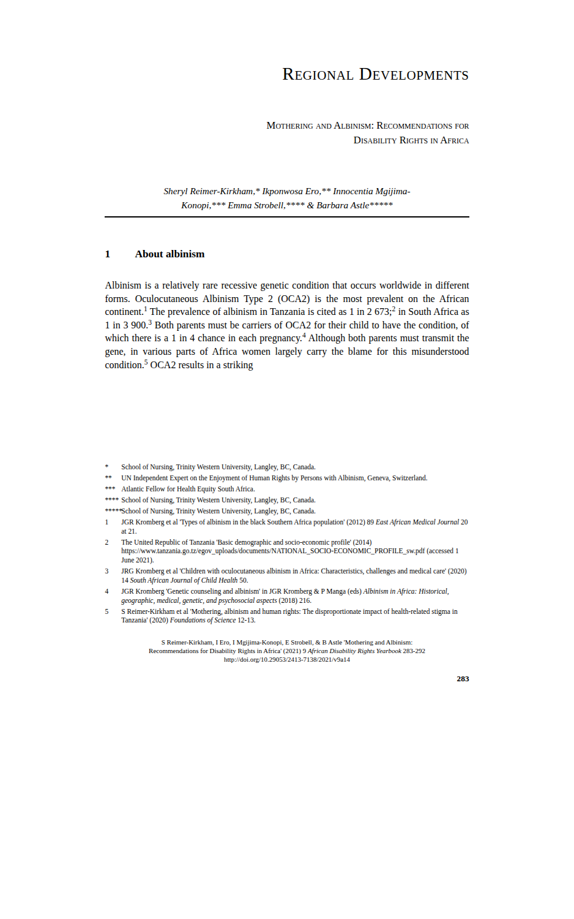Regional Developments
Mothering and Albinism: Recommendations for
Disability Rights in Africa
Sheryl Reimer-Kirkham,* Ikponwosa Ero,** Innocentia Mgijima-
Konopi,*** Emma Strobell,**** & Barbara Astle*****
1 About albinism
Albinism is a relatively rare recessive genetic condition that occurs worldwide in different forms. Oculocutaneous Albinism Type 2 (OCA2) is the most prevalent on the African continent.1 The prevalence of albinism in Tanzania is cited as 1 in 2 673;2 in South Africa as 1 in 3 900.3 Both parents must be carriers of OCA2 for their child to have the condition, of which there is a 1 in 4 chance in each pregnancy.4 Although both parents must transmit the gene, in various parts of Africa women largely carry the blame for this misunderstood condition.5 OCA2 results in a striking
*
School of Nursing, Trinity Western University, Langley, BC, Canada.
**
UN Independent Expert on the Enjoyment of Human Rights by Persons with Albinism, Geneva, Switzerland.
***
Atlantic Fellow for Health Equity South Africa.
****
School of Nursing, Trinity Western University, Langley, BC, Canada.
*****
School of Nursing, Trinity Western University, Langley, BC, Canada.
1
JGR Kromberg et al 'Types of albinism in the black Southern Africa population' (2012) 89 East African Medical Journal 20 at 21.
2
The United Republic of Tanzania 'Basic demographic and socio-economic profile' (2014) https://www.tanzania.go.tz/egov_uploads/documents/NATIONAL_SOCIO-ECONOMIC_PROFILE_sw.pdf (accessed 1 June 2021).
3
JRG Kromberg et al 'Children with oculocutaneous albinism in Africa: Characteristics, challenges and medical care' (2020) 14 South African Journal of Child Health 50.
4
JGR Kromberg 'Genetic counseling and albinism' in JGR Kromberg & P Manga (eds) Albinism in Africa: Historical, geographic, medical, genetic, and psychosocial aspects (2018) 216.
5
S Reimer-Kirkham et al 'Mothering, albinism and human rights: The disproportionate impact of health-related stigma in Tanzania' (2020) Foundations of Science 12-13.
S Reimer-Kirkham, I Ero, I Mgijima-Konopi, E Strobell, & B Astle 'Mothering and Albinism:
Recommendations for Disability Rights in Africa' (2021) 9 African Disability Rights Yearbook 283-292
http://doi.org/10.29053/2413-7138/2021/v9a14
283